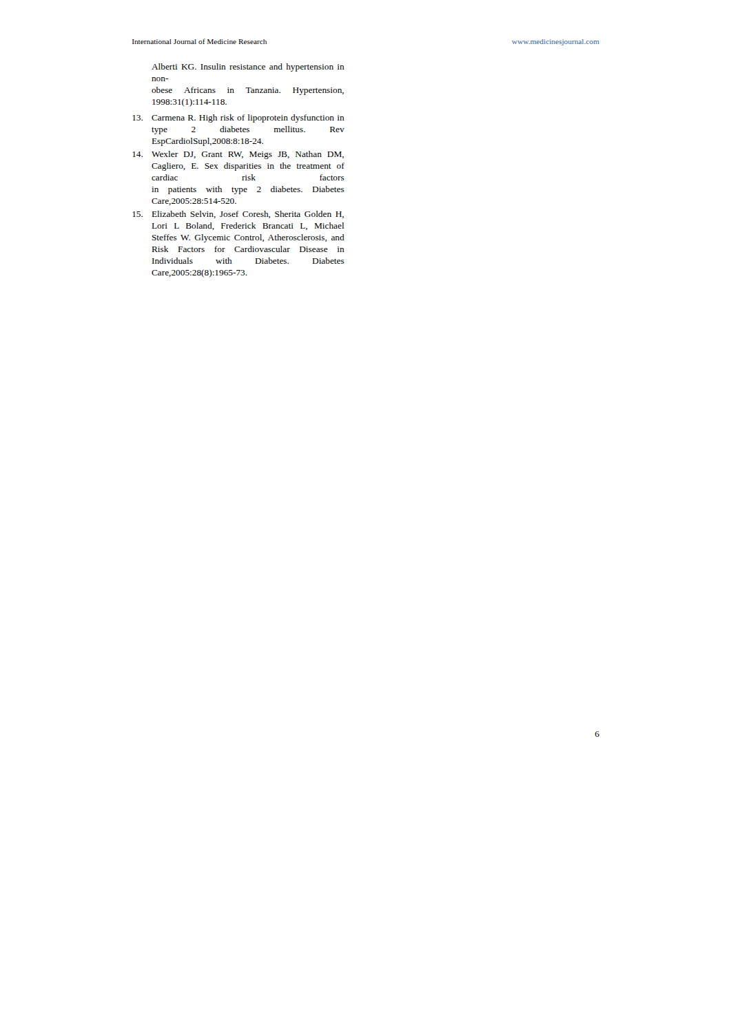International Journal of Medicine Research www.medicinesjournal.com
Alberti KG. Insulin resistance and hypertension in non-obese Africans in Tanzania. Hypertension, 1998:31(1):114-118.
13. Carmena R. High risk of lipoprotein dysfunction in type 2 diabetes mellitus. Rev EspCardiolSupl,2008:8:18-24.
14. Wexler DJ, Grant RW, Meigs JB, Nathan DM, Cagliero, E. Sex disparities in the treatment of cardiac risk factors in patients with type 2 diabetes. Diabetes Care,2005:28:514-520.
15. Elizabeth Selvin, Josef Coresh, Sherita Golden H, Lori L Boland, Frederick Brancati L, Michael Steffes W. Glycemic Control, Atherosclerosis, and Risk Factors for Cardiovascular Disease in Individuals with Diabetes. Diabetes Care,2005:28(8):1965-73.
6